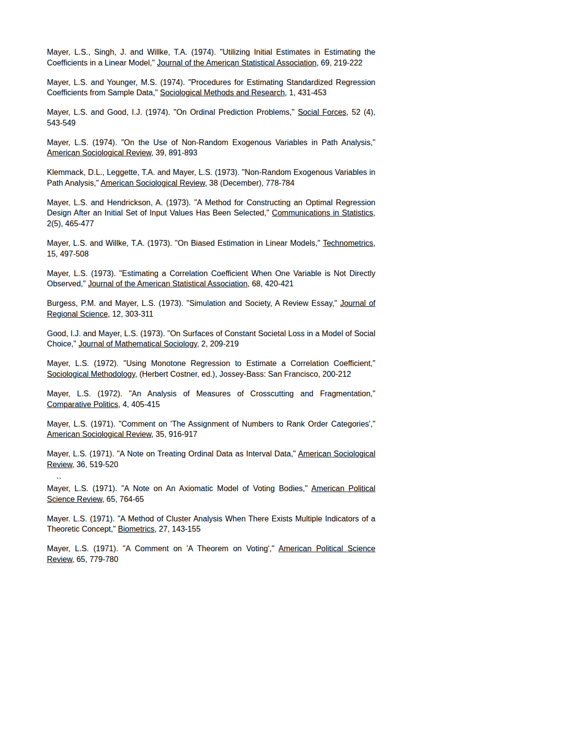Mayer, L.S., Singh, J. and Willke, T.A. (1974). "Utilizing Initial Estimates in Estimating the Coefficients in a Linear Model," Journal of the American Statistical Association, 69, 219-222
Mayer, L.S. and Younger, M.S. (1974). "Procedures for Estimating Standardized Regression Coefficients from Sample Data," Sociological Methods and Research, 1, 431-453
Mayer, L.S. and Good, I.J. (1974). "On Ordinal Prediction Problems," Social Forces, 52 (4), 543-549
Mayer, L.S. (1974). "On the Use of Non-Random Exogenous Variables in Path Analysis," American Sociological Review, 39, 891-893
Klemmack, D.L., Leggette, T.A. and Mayer, L.S. (1973). "Non-Random Exogenous Variables in Path Analysis," American Sociological Review, 38 (December), 778-784
Mayer, L.S. and Hendrickson, A. (1973). "A Method for Constructing an Optimal Regression Design After an Initial Set of Input Values Has Been Selected," Communications in Statistics, 2(5), 465-477
Mayer, L.S. and Willke, T.A. (1973). "On Biased Estimation in Linear Models," Technometrics, 15, 497-508
Mayer, L.S. (1973). "Estimating a Correlation Coefficient When One Variable is Not Directly Observed," Journal of the American Statistical Association, 68, 420-421
Burgess, P.M. and Mayer, L.S. (1973). "Simulation and Society, A Review Essay," Journal of Regional Science, 12, 303-311
Good, I.J. and Mayer, L.S. (1973). "On Surfaces of Constant Societal Loss in a Model of Social Choice," Journal of Mathematical Sociology, 2, 209-219
Mayer, L.S. (1972). "Using Monotone Regression to Estimate a Correlation Coefficient," Sociological Methodology, (Herbert Costner, ed.), Jossey-Bass: San Francisco, 200-212
Mayer, L.S. (1972). "An Analysis of Measures of Crosscutting and Fragmentation," Comparative Politics, 4, 405-415
Mayer, L.S. (1971). "Comment on 'The Assignment of Numbers to Rank Order Categories'," American Sociological Review, 35, 916-917
Mayer, L.S. (1971). "A Note on Treating Ordinal Data as Interval Data," American Sociological Review, 36, 519-520
``
Mayer, L.S. (1971). "A Note on An Axiomatic Model of Voting Bodies," American Political Science Review, 65, 764-65
Mayer. L.S. (1971). "A Method of Cluster Analysis When There Exists Multiple Indicators of a Theoretic Concept," Biometrics, 27, 143-155
Mayer, L.S. (1971). "A Comment on 'A Theorem on Voting'," American Political Science Review, 65, 779-780